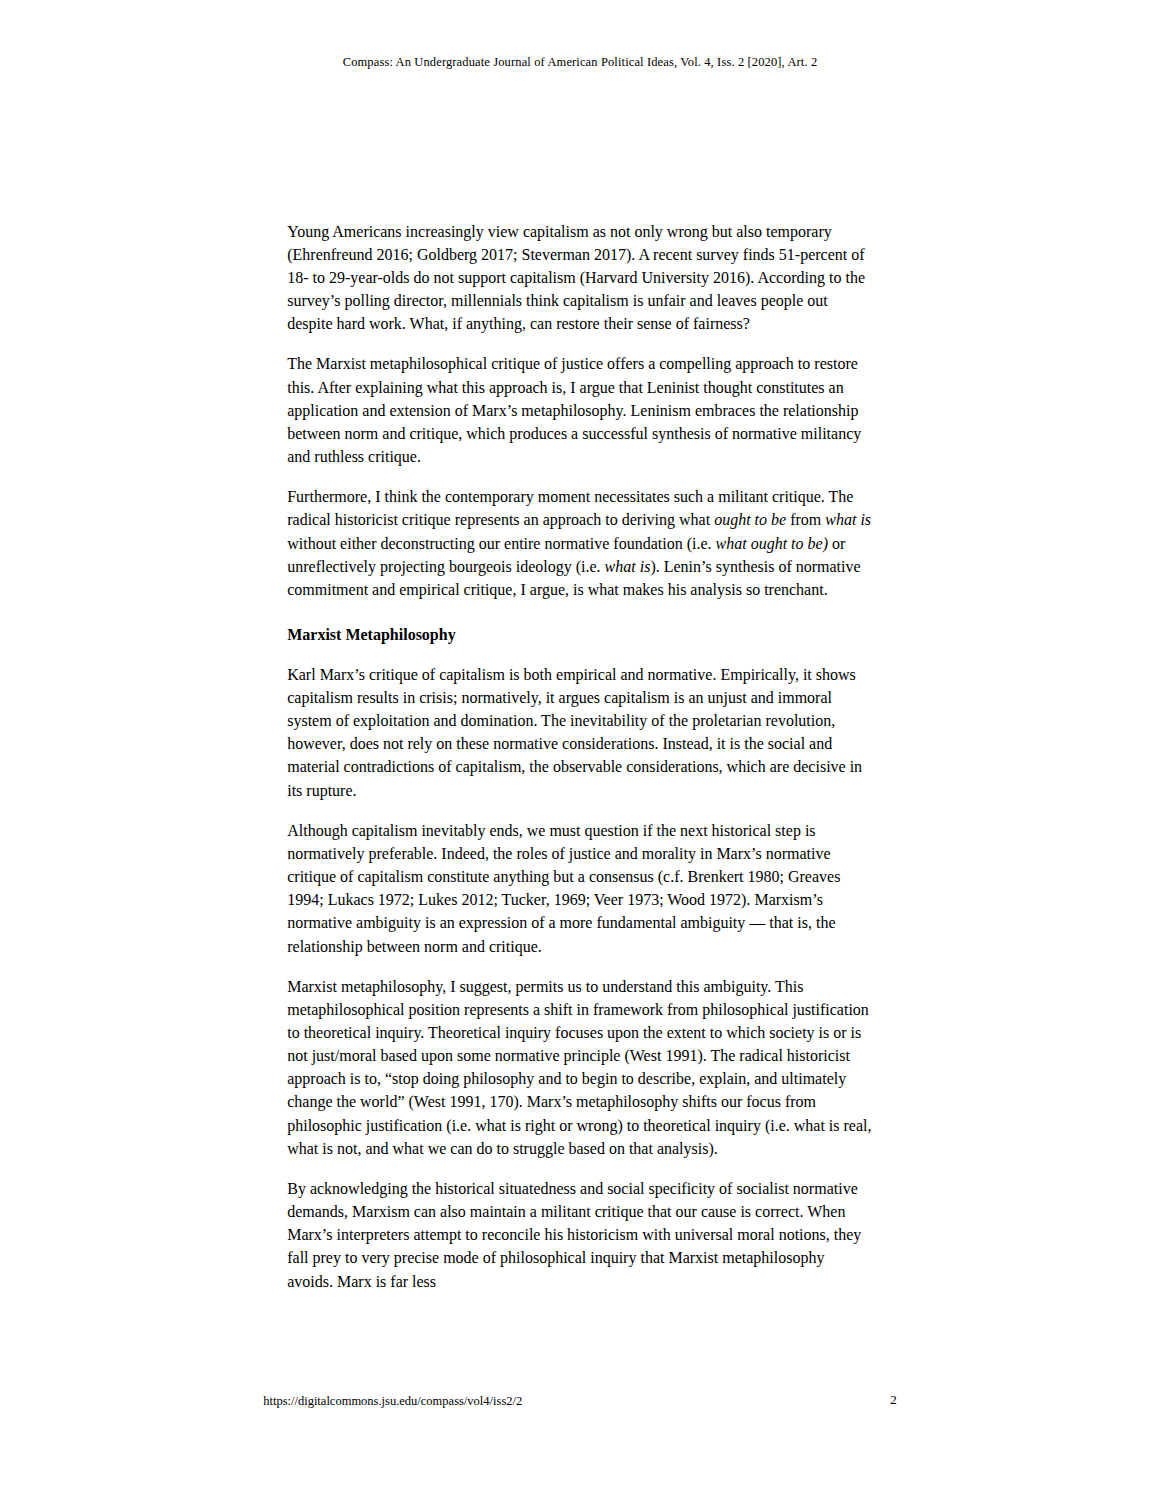Compass: An Undergraduate Journal of American Political Ideas, Vol. 4, Iss. 2 [2020], Art. 2
Young Americans increasingly view capitalism as not only wrong but also temporary (Ehrenfreund 2016; Goldberg 2017; Steverman 2017). A recent survey finds 51-percent of 18- to 29-year-olds do not support capitalism (Harvard University 2016). According to the survey’s polling director, millennials think capitalism is unfair and leaves people out despite hard work. What, if anything, can restore their sense of fairness?
The Marxist metaphilosophical critique of justice offers a compelling approach to restore this. After explaining what this approach is, I argue that Leninist thought constitutes an application and extension of Marx’s metaphilosophy. Leninism embraces the relationship between norm and critique, which produces a successful synthesis of normative militancy and ruthless critique.
Furthermore, I think the contemporary moment necessitates such a militant critique. The radical historicist critique represents an approach to deriving what ought to be from what is without either deconstructing our entire normative foundation (i.e. what ought to be) or unreflectively projecting bourgeois ideology (i.e. what is). Lenin’s synthesis of normative commitment and empirical critique, I argue, is what makes his analysis so trenchant.
Marxist Metaphilosophy
Karl Marx’s critique of capitalism is both empirical and normative. Empirically, it shows capitalism results in crisis; normatively, it argues capitalism is an unjust and immoral system of exploitation and domination. The inevitability of the proletarian revolution, however, does not rely on these normative considerations. Instead, it is the social and material contradictions of capitalism, the observable considerations, which are decisive in its rupture.
Although capitalism inevitably ends, we must question if the next historical step is normatively preferable. Indeed, the roles of justice and morality in Marx’s normative critique of capitalism constitute anything but a consensus (c.f. Brenkert 1980; Greaves 1994; Lukacs 1972; Lukes 2012; Tucker, 1969; Veer 1973; Wood 1972). Marxism’s normative ambiguity is an expression of a more fundamental ambiguity — that is, the relationship between norm and critique.
Marxist metaphilosophy, I suggest, permits us to understand this ambiguity. This metaphilosophical position represents a shift in framework from philosophical justification to theoretical inquiry. Theoretical inquiry focuses upon the extent to which society is or is not just/moral based upon some normative principle (West 1991). The radical historicist approach is to, “stop doing philosophy and to begin to describe, explain, and ultimately change the world” (West 1991, 170). Marx’s metaphilosophy shifts our focus from philosophic justification (i.e. what is right or wrong) to theoretical inquiry (i.e. what is real, what is not, and what we can do to struggle based on that analysis).
By acknowledging the historical situatedness and social specificity of socialist normative demands, Marxism can also maintain a militant critique that our cause is correct. When Marx’s interpreters attempt to reconcile his historicism with universal moral notions, they fall prey to very precise mode of philosophical inquiry that Marxist metaphilosophy avoids. Marx is far less
https://digitalcommons.jsu.edu/compass/vol4/iss2/2 2